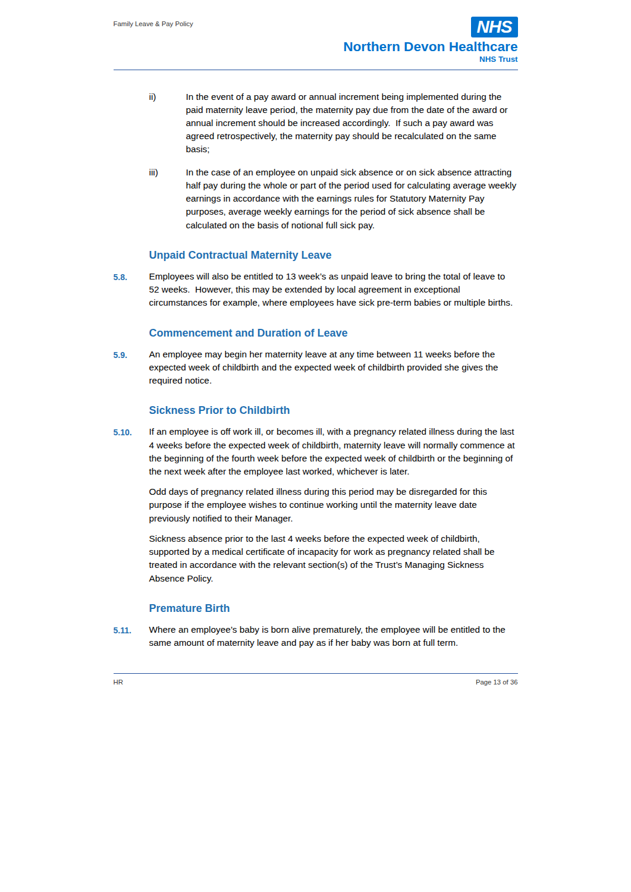Family Leave & Pay Policy
NHS
Northern Devon Healthcare
NHS Trust
ii) In the event of a pay award or annual increment being implemented during the paid maternity leave period, the maternity pay due from the date of the award or annual increment should be increased accordingly. If such a pay award was agreed retrospectively, the maternity pay should be recalculated on the same basis;
iii) In the case of an employee on unpaid sick absence or on sick absence attracting half pay during the whole or part of the period used for calculating average weekly earnings in accordance with the earnings rules for Statutory Maternity Pay purposes, average weekly earnings for the period of sick absence shall be calculated on the basis of notional full sick pay.
Unpaid Contractual Maternity Leave
5.8.
Employees will also be entitled to 13 week’s as unpaid leave to bring the total of leave to 52 weeks. However, this may be extended by local agreement in exceptional circumstances for example, where employees have sick pre-term babies or multiple births.
Commencement and Duration of Leave
5.9.
An employee may begin her maternity leave at any time between 11 weeks before the expected week of childbirth and the expected week of childbirth provided she gives the required notice.
Sickness Prior to Childbirth
5.10.
If an employee is off work ill, or becomes ill, with a pregnancy related illness during the last 4 weeks before the expected week of childbirth, maternity leave will normally commence at the beginning of the fourth week before the expected week of childbirth or the beginning of the next week after the employee last worked, whichever is later.
Odd days of pregnancy related illness during this period may be disregarded for this purpose if the employee wishes to continue working until the maternity leave date previously notified to their Manager.
Sickness absence prior to the last 4 weeks before the expected week of childbirth, supported by a medical certificate of incapacity for work as pregnancy related shall be treated in accordance with the relevant section(s) of the Trust’s Managing Sickness Absence Policy.
Premature Birth
5.11.
Where an employee’s baby is born alive prematurely, the employee will be entitled to the same amount of maternity leave and pay as if her baby was born at full term.
HR
Page 13 of 36